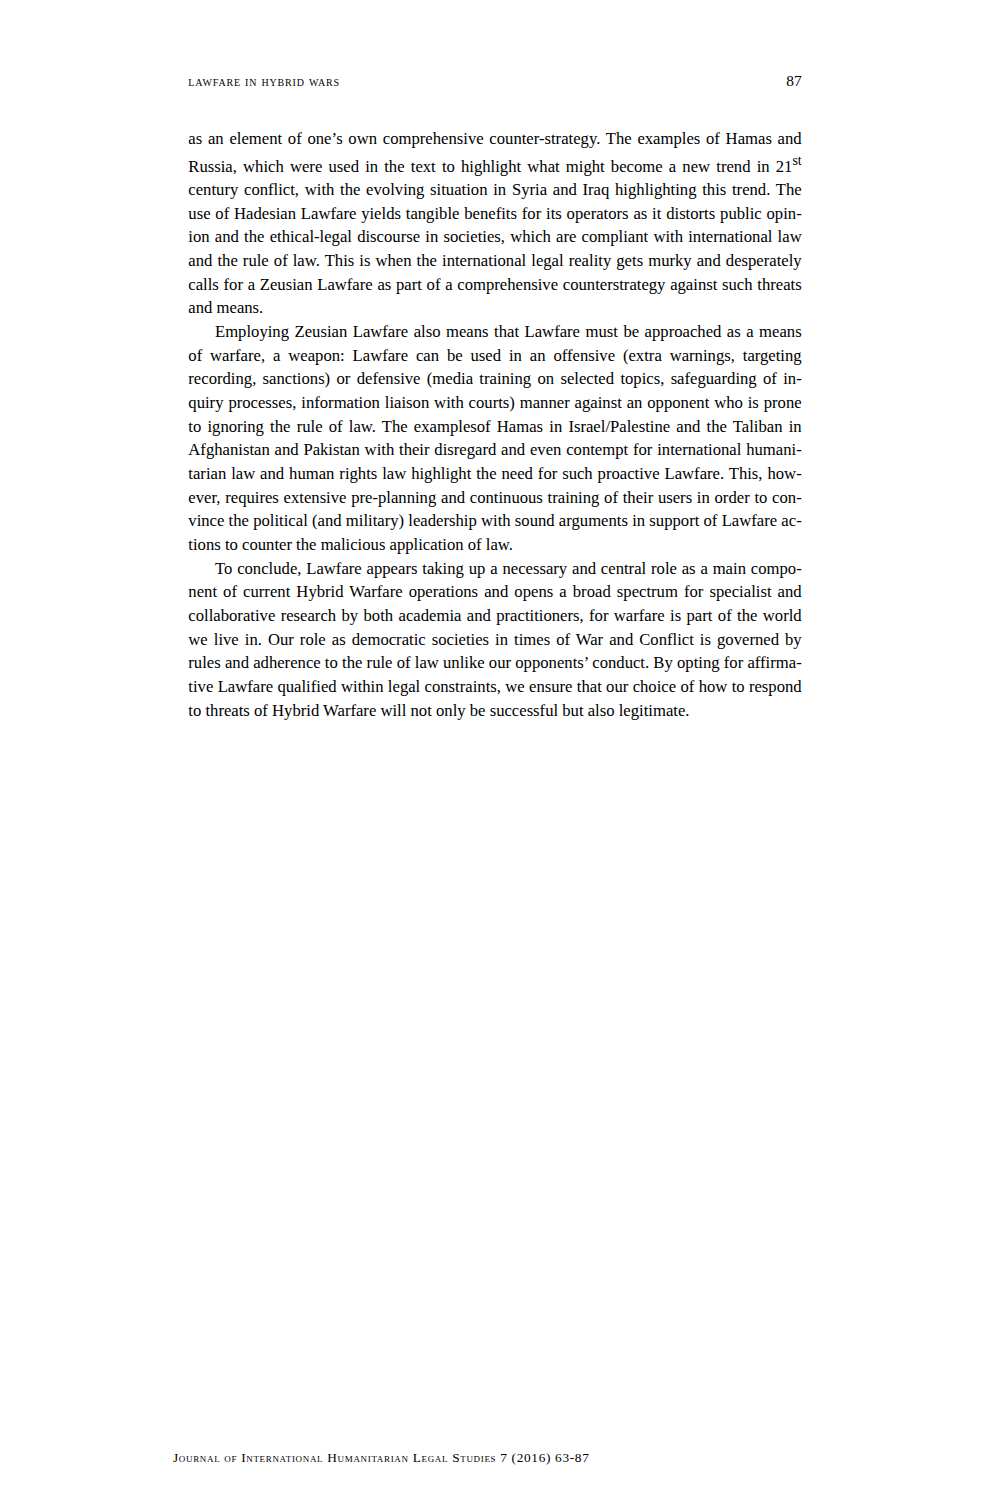Lawfare in Hybrid Wars 87
as an element of one’s own comprehensive counter-strategy. The examples of Hamas and Russia, which were used in the text to highlight what might become a new trend in 21st century conflict, with the evolving situation in Syria and Iraq highlighting this trend. The use of Hadesian Lawfare yields tangible benefits for its operators as it distorts public opinion and the ethical-legal discourse in societies, which are compliant with international law and the rule of law. This is when the international legal reality gets murky and desperately calls for a Zeusian Lawfare as part of a comprehensive counterstrategy against such threats and means.
Employing Zeusian Lawfare also means that Lawfare must be approached as a means of warfare, a weapon: Lawfare can be used in an offensive (extra warnings, targeting recording, sanctions) or defensive (media training on selected topics, safeguarding of inquiry processes, information liaison with courts) manner against an opponent who is prone to ignoring the rule of law. The examplesof Hamas in Israel/Palestine and the Taliban in Afghanistan and Pakistan with their disregard and even contempt for international humanitarian law and human rights law highlight the need for such proactive Lawfare. This, however, requires extensive pre-planning and continuous training of their users in order to convince the political (and military) leadership with sound arguments in support of Lawfare actions to counter the malicious application of law.
To conclude, Lawfare appears taking up a necessary and central role as a main component of current Hybrid Warfare operations and opens a broad spectrum for specialist and collaborative research by both academia and practitioners, for warfare is part of the world we live in. Our role as democratic societies in times of War and Conflict is governed by rules and adherence to the rule of law unlike our opponents’ conduct. By opting for affirmative Lawfare qualified within legal constraints, we ensure that our choice of how to respond to threats of Hybrid Warfare will not only be successful but also legitimate.
Journal of International Humanitarian Legal Studies 7 (2016) 63-87